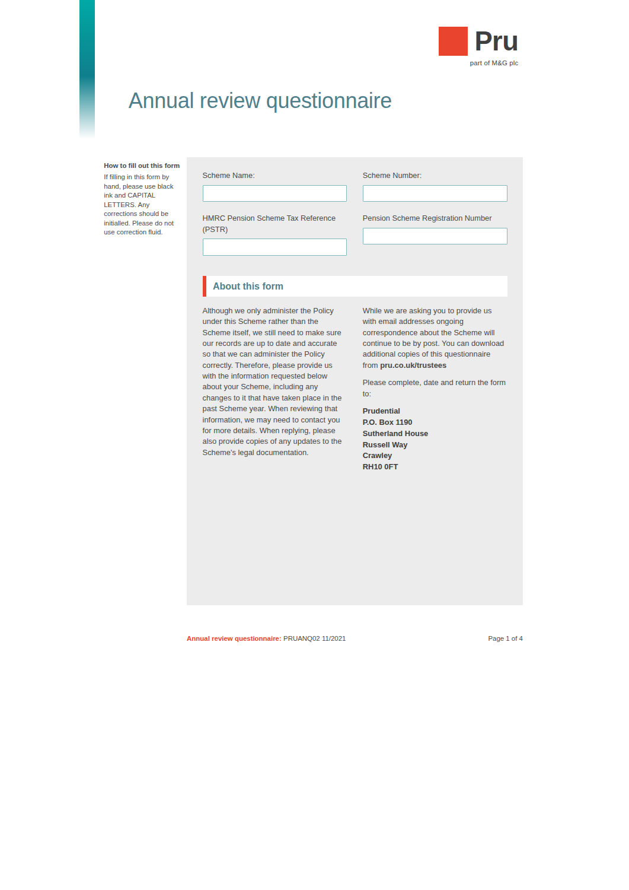Pru
part of M&G plc
Annual review questionnaire
How to fill out this form If filling in this form by hand, please use black ink and CAPITAL LETTERS. Any corrections should be initialled. Please do not use correction fluid.
Scheme Name:
Scheme Number:
HMRC Pension Scheme Tax Reference (PSTR)
Pension Scheme Registration Number
About this form
Although we only administer the Policy under this Scheme rather than the Scheme itself, we still need to make sure our records are up to date and accurate so that we can administer the Policy correctly. Therefore, please provide us with the information requested below about your Scheme, including any changes to it that have taken place in the past Scheme year. When reviewing that information, we may need to contact you for more details. When replying, please also provide copies of any updates to the Scheme's legal documentation.
While we are asking you to provide us with email addresses ongoing correspondence about the Scheme will continue to be by post. You can download additional copies of this questionnaire from pru.co.uk/trustees
Please complete, date and return the form to:
Prudential
P.O. Box 1190
Sutherland House
Russell Way
Crawley
RH10 0FT
Annual review questionnaire: PRUANQ02 11/2021
Page 1 of 4